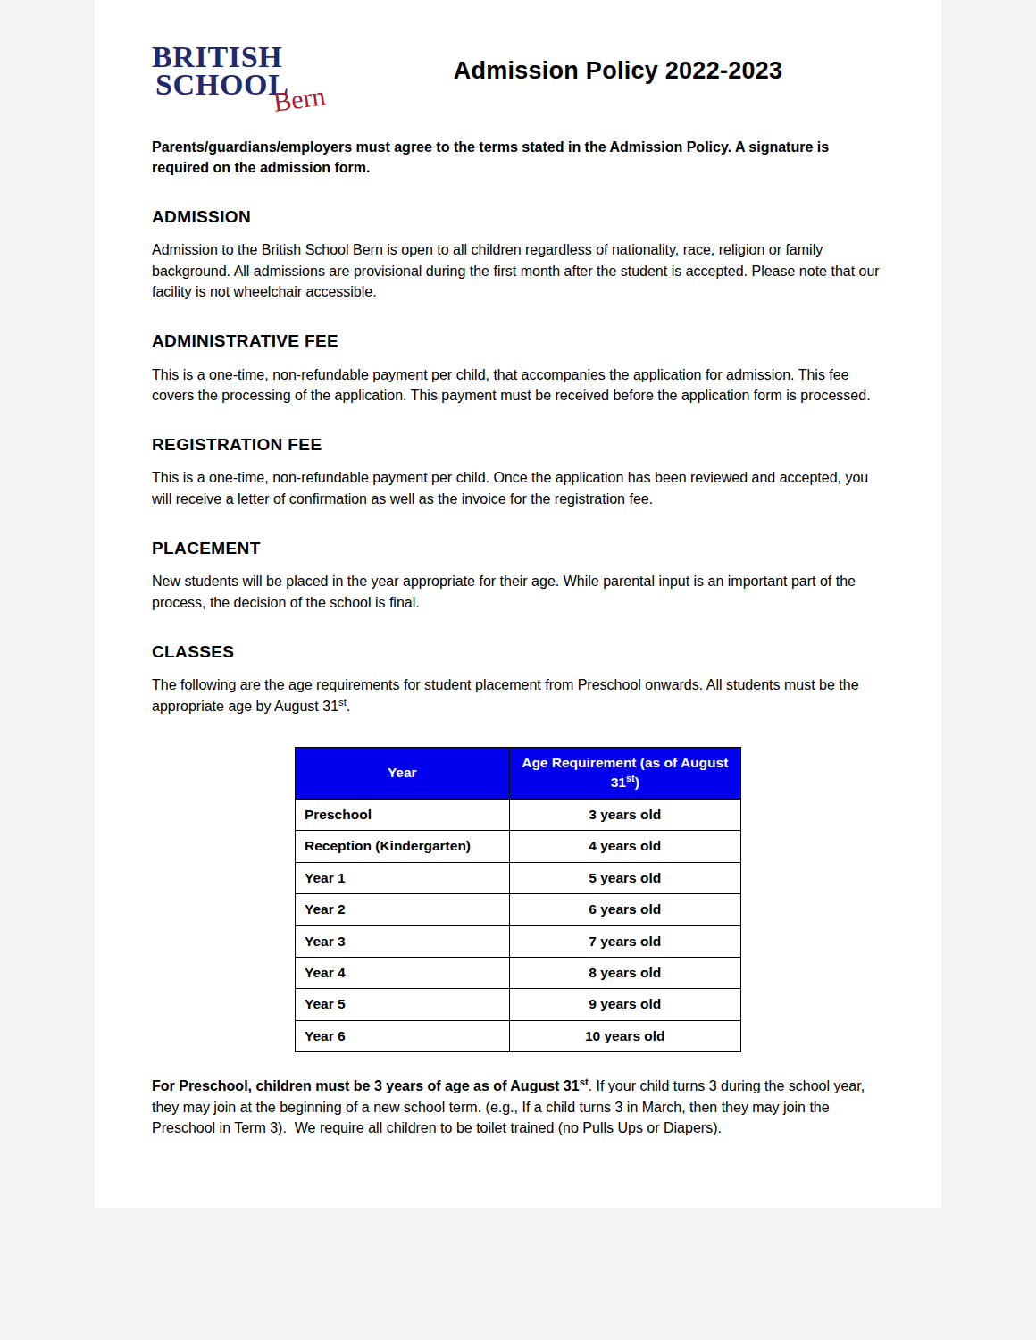BRITISH SCHOOL Bern
Admission Policy 2022-2023
Parents/guardians/employers must agree to the terms stated in the Admission Policy. A signature is required on the admission form.
ADMISSION
Admission to the British School Bern is open to all children regardless of nationality, race, religion or family background. All admissions are provisional during the first month after the student is accepted. Please note that our facility is not wheelchair accessible.
ADMINISTRATIVE FEE
This is a one-time, non-refundable payment per child, that accompanies the application for admission. This fee covers the processing of the application. This payment must be received before the application form is processed.
REGISTRATION FEE
This is a one-time, non-refundable payment per child. Once the application has been reviewed and accepted, you will receive a letter of confirmation as well as the invoice for the registration fee.
PLACEMENT
New students will be placed in the year appropriate for their age. While parental input is an important part of the process, the decision of the school is final.
CLASSES
The following are the age requirements for student placement from Preschool onwards. All students must be the appropriate age by August 31st.
| Year | Age Requirement (as of August 31 st ) |
| --- | --- |
| Preschool | 3 years old |
| Reception (Kindergarten) | 4 years old |
| Year 1 | 5 years old |
| Year 2 | 6 years old |
| Year 3 | 7 years old |
| Year 4 | 8 years old |
| Year 5 | 9 years old |
| Year 6 | 10 years old |
For Preschool, children must be 3 years of age as of August 31st. If your child turns 3 during the school year, they may join at the beginning of a new school term. (e.g., If a child turns 3 in March, then they may join the Preschool in Term 3). We require all children to be toilet trained (no Pulls Ups or Diapers).